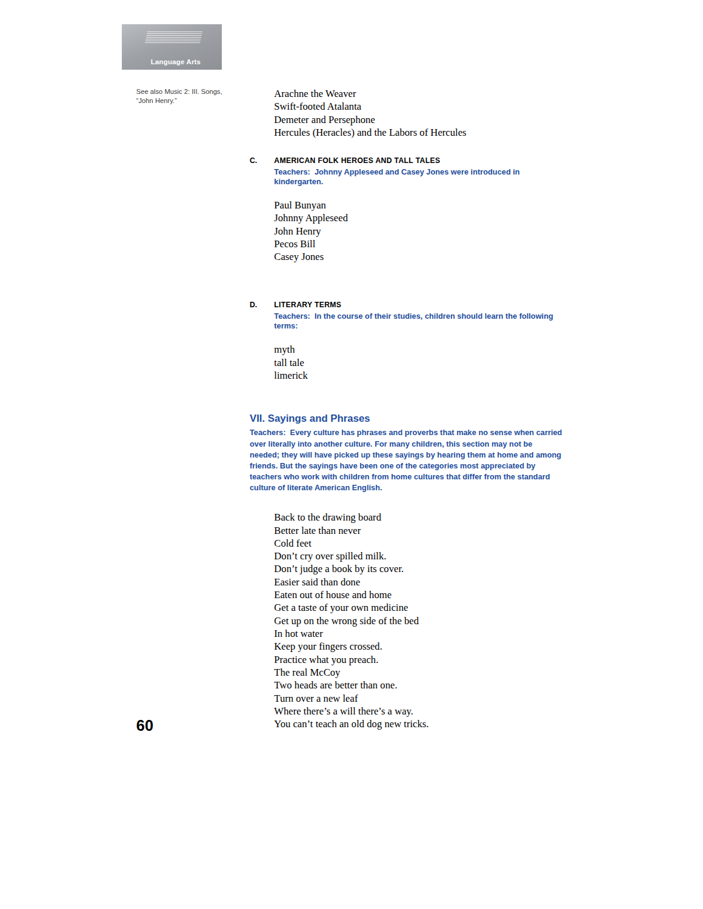Language Arts
See also Music 2: III. Songs,
“John Henry.”
Arachne the Weaver
Swift-footed Atalanta
Demeter and Persephone
Hercules (Heracles) and the Labors of Hercules
C.
AMERICAN FOLK HEROES AND TALL TALES
Teachers: Johnny Appleseed and Casey Jones were introduced in kindergarten.
Paul Bunyan
Johnny Appleseed
John Henry
Pecos Bill
Casey Jones
D.
LITERARY TERMS
Teachers: In the course of their studies, children should learn the following terms:
myth
tall tale
limerick
VII. Sayings and Phrases
Teachers: Every culture has phrases and proverbs that make no sense when carried over literally into another culture. For many children, this section may not be needed; they will have picked up these sayings by hearing them at home and among friends. But the sayings have been one of the categories most appreciated by teachers who work with children from home cultures that differ from the standard culture of literate American English.
Back to the drawing board
Better late than never
Cold feet
Don’t cry over spilled milk.
Don’t judge a book by its cover.
Easier said than done
Eaten out of house and home
Get a taste of your own medicine
Get up on the wrong side of the bed
In hot water
Keep your fingers crossed.
Practice what you preach.
The real McCoy
Two heads are better than one.
Turn over a new leaf
Where there’s a will there’s a way.
You can’t teach an old dog new tricks.
60